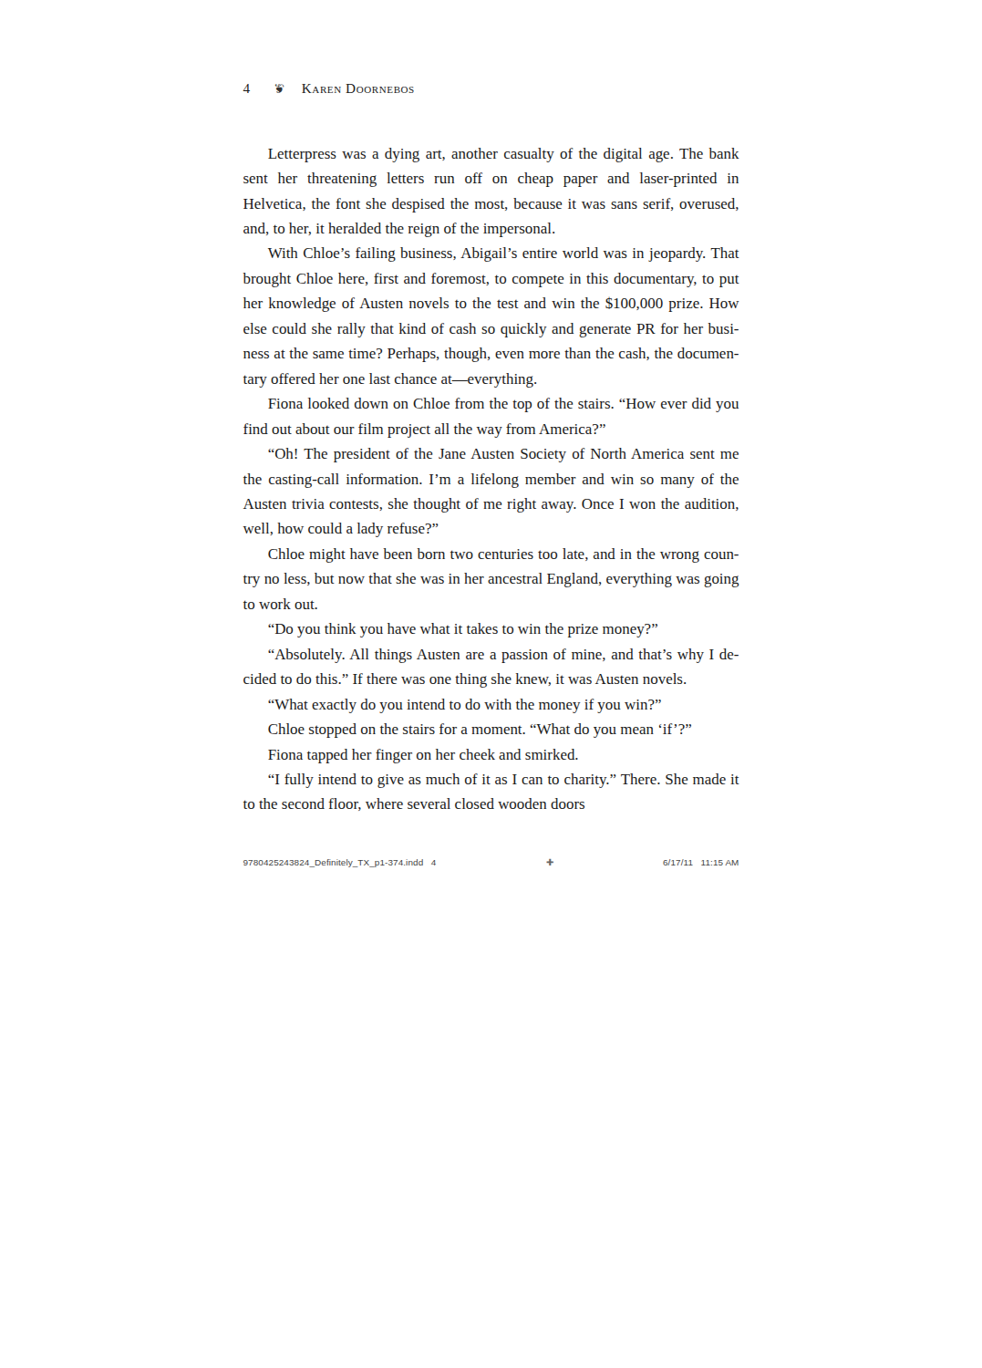4❦Karen Doornebos
Letterpress was a dying art, another casualty of the digital age. The bank sent her threatening letters run off on cheap paper and laser-printed in Helvetica, the font she despised the most, because it was sans serif, overused, and, to her, it heralded the reign of the impersonal.
With Chloe’s failing business, Abigail’s entire world was in jeopardy. That brought Chloe here, first and foremost, to compete in this documentary, to put her knowledge of Austen novels to the test and win the $100,000 prize. How else could she rally that kind of cash so quickly and generate PR for her business at the same time? Perhaps, though, even more than the cash, the documentary offered her one last chance at—everything.
Fiona looked down on Chloe from the top of the stairs. “How ever did you find out about our film project all the way from America?”
“Oh! The president of the Jane Austen Society of North America sent me the casting-call information. I’m a lifelong member and win so many of the Austen trivia contests, she thought of me right away. Once I won the audition, well, how could a lady refuse?”
Chloe might have been born two centuries too late, and in the wrong country no less, but now that she was in her ancestral England, everything was going to work out.
“Do you think you have what it takes to win the prize money?”
“Absolutely. All things Austen are a passion of mine, and that’s why I decided to do this.” If there was one thing she knew, it was Austen novels.
“What exactly do you intend to do with the money if you win?”
Chloe stopped on the stairs for a moment. “What do you mean ‘if’?”
Fiona tapped her finger on her cheek and smirked.
“I fully intend to give as much of it as I can to charity.” There. She made it to the second floor, where several closed wooden doors
9780425243824_Definitely_TX_p1-374.indd 4 ✚ 6/17/11 11:15 AM